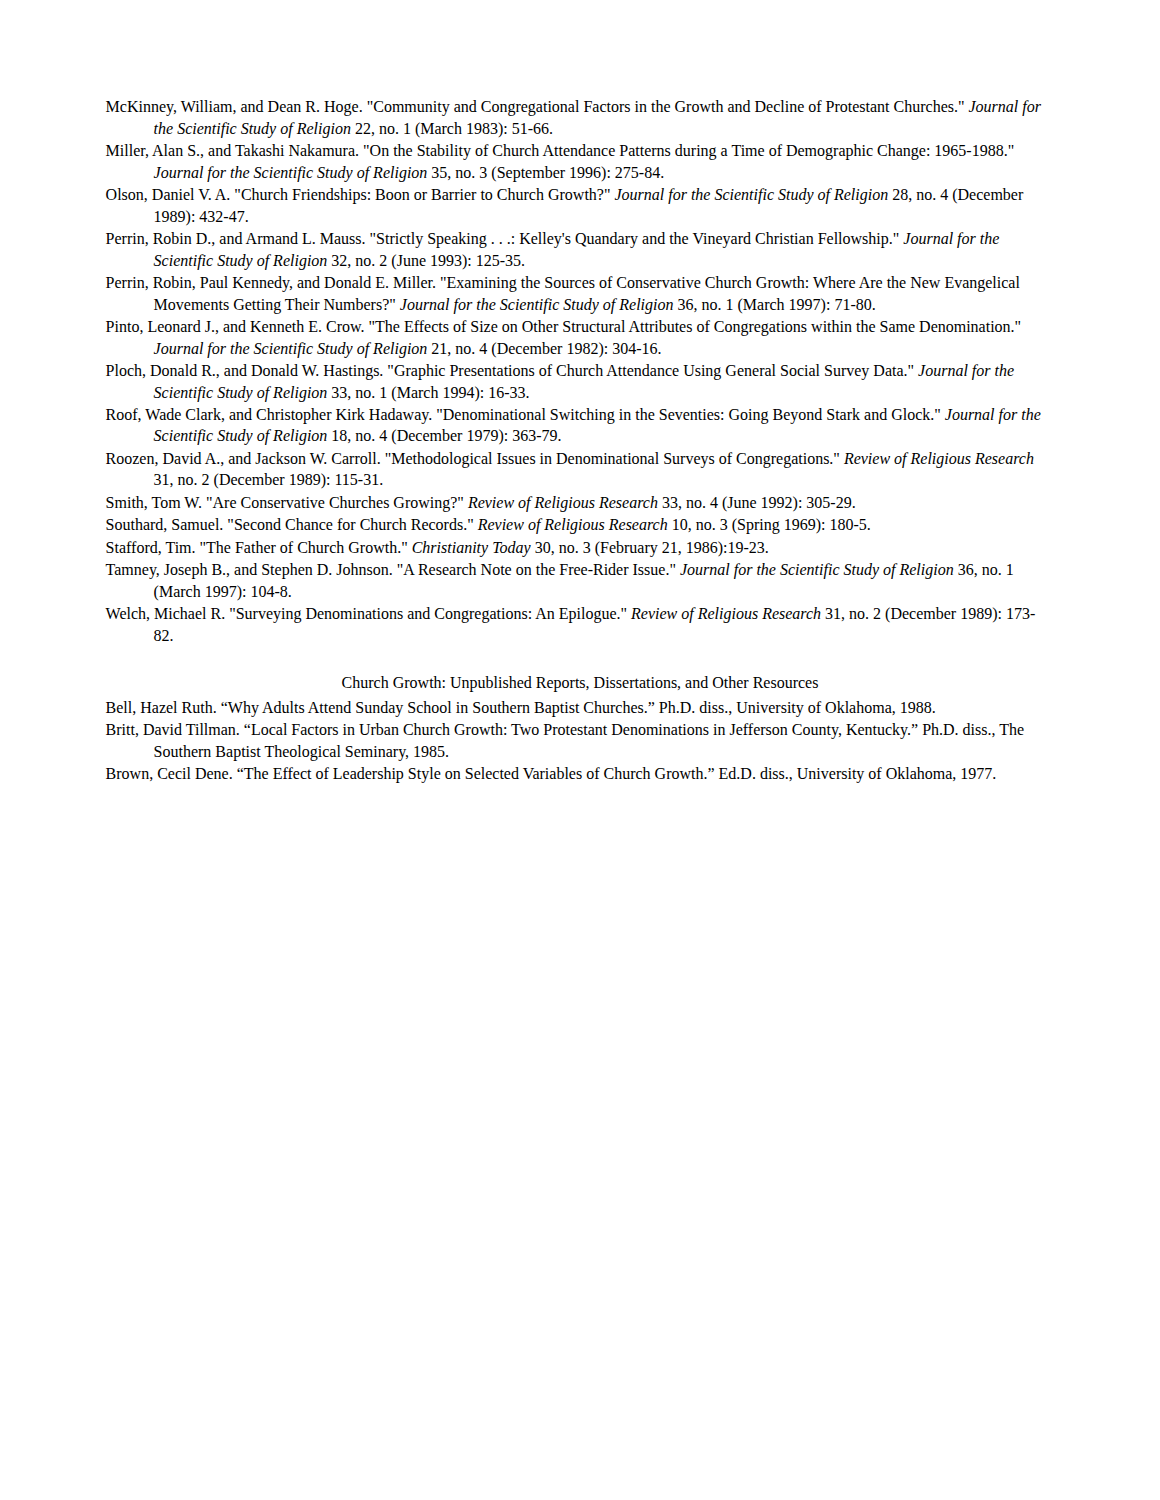McKinney, William, and Dean R. Hoge. "Community and Congregational Factors in the Growth and Decline of Protestant Churches." Journal for the Scientific Study of Religion 22, no. 1 (March 1983): 51-66.
Miller, Alan S., and Takashi Nakamura. "On the Stability of Church Attendance Patterns during a Time of Demographic Change: 1965-1988." Journal for the Scientific Study of Religion 35, no. 3 (September 1996): 275-84.
Olson, Daniel V. A. "Church Friendships: Boon or Barrier to Church Growth?" Journal for the Scientific Study of Religion 28, no. 4 (December 1989): 432-47.
Perrin, Robin D., and Armand L. Mauss. "Strictly Speaking . . .: Kelley's Quandary and the Vineyard Christian Fellowship." Journal for the Scientific Study of Religion 32, no. 2 (June 1993): 125-35.
Perrin, Robin, Paul Kennedy, and Donald E. Miller. "Examining the Sources of Conservative Church Growth: Where Are the New Evangelical Movements Getting Their Numbers?" Journal for the Scientific Study of Religion 36, no. 1 (March 1997): 71-80.
Pinto, Leonard J., and Kenneth E. Crow. "The Effects of Size on Other Structural Attributes of Congregations within the Same Denomination." Journal for the Scientific Study of Religion 21, no. 4 (December 1982): 304-16.
Ploch, Donald R., and Donald W. Hastings. "Graphic Presentations of Church Attendance Using General Social Survey Data." Journal for the Scientific Study of Religion 33, no. 1 (March 1994): 16-33.
Roof, Wade Clark, and Christopher Kirk Hadaway. "Denominational Switching in the Seventies: Going Beyond Stark and Glock." Journal for the Scientific Study of Religion 18, no. 4 (December 1979): 363-79.
Roozen, David A., and Jackson W. Carroll. "Methodological Issues in Denominational Surveys of Congregations." Review of Religious Research 31, no. 2 (December 1989): 115-31.
Smith, Tom W. "Are Conservative Churches Growing?" Review of Religious Research 33, no. 4 (June 1992): 305-29.
Southard, Samuel. "Second Chance for Church Records." Review of Religious Research 10, no. 3 (Spring 1969): 180-5.
Stafford, Tim. "The Father of Church Growth." Christianity Today 30, no. 3 (February 21, 1986):19-23.
Tamney, Joseph B., and Stephen D. Johnson. "A Research Note on the Free-Rider Issue." Journal for the Scientific Study of Religion 36, no. 1 (March 1997): 104-8.
Welch, Michael R. "Surveying Denominations and Congregations: An Epilogue." Review of Religious Research 31, no. 2 (December 1989): 173-82.
Church Growth: Unpublished Reports, Dissertations, and Other Resources
Bell, Hazel Ruth. “Why Adults Attend Sunday School in Southern Baptist Churches.” Ph.D. diss., University of Oklahoma, 1988.
Britt, David Tillman. “Local Factors in Urban Church Growth: Two Protestant Denominations in Jefferson County, Kentucky.” Ph.D. diss., The Southern Baptist Theological Seminary, 1985.
Brown, Cecil Dene. “The Effect of Leadership Style on Selected Variables of Church Growth.” Ed.D. diss., University of Oklahoma, 1977.